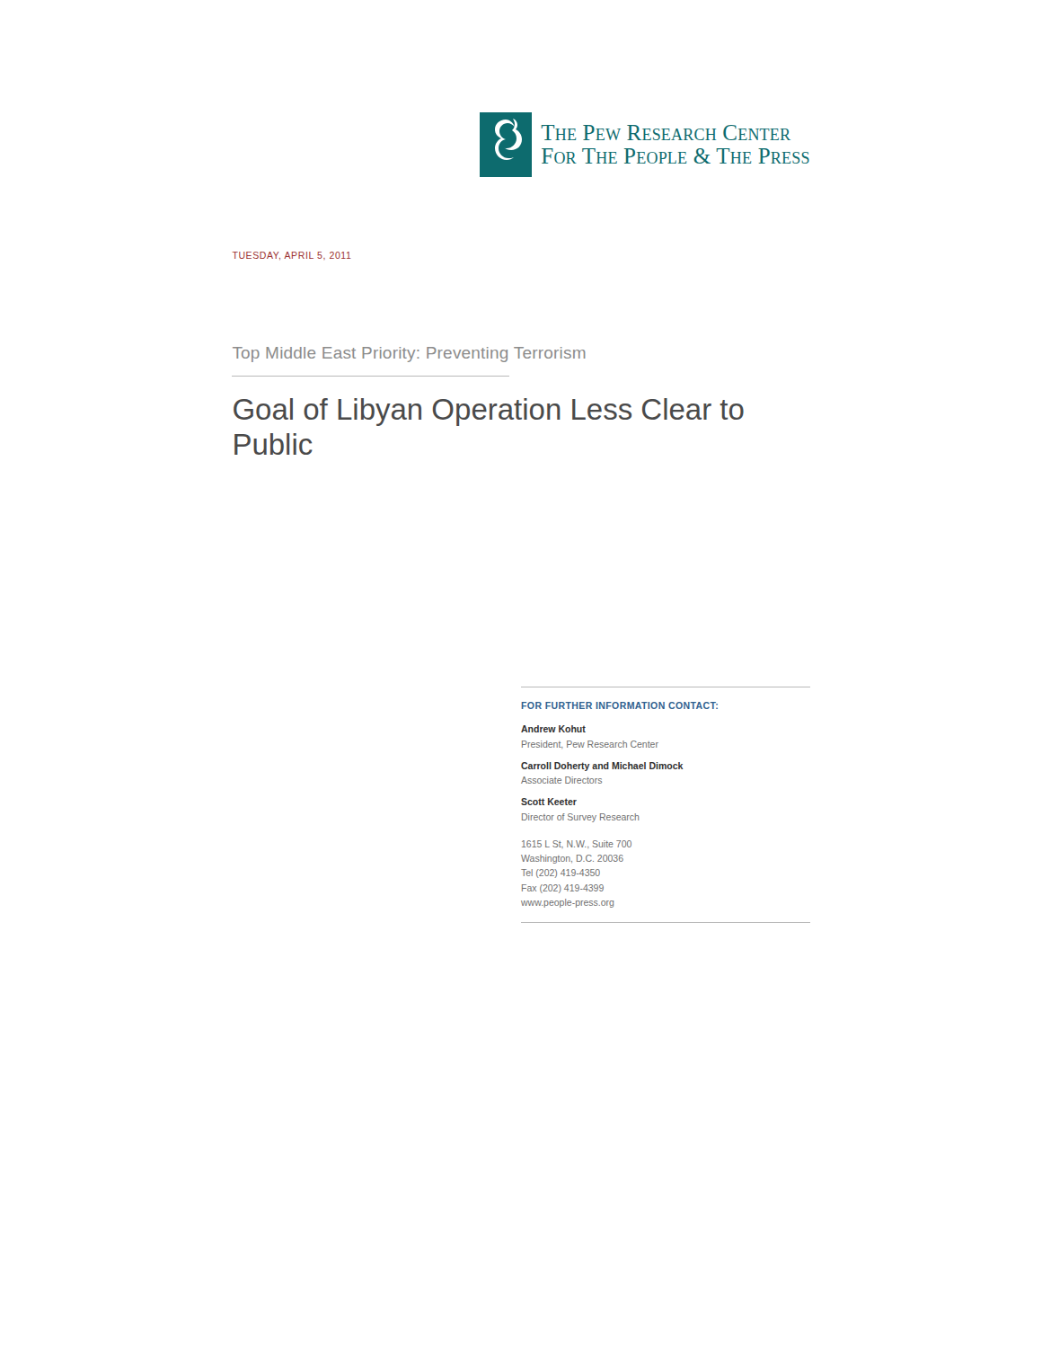THE PEW RESEARCH CENTER FOR THE PEOPLE & THE PRESS
Tuesday, April 5, 2011
Top Middle East Priority: Preventing Terrorism
Goal of Libyan Operation Less Clear to Public
FOR FURTHER INFORMATION CONTACT:
Andrew Kohut
President, Pew Research Center
Carroll Doherty and Michael Dimock
Associate Directors
Scott Keeter
Director of Survey Research
1615 L St, N.W., Suite 700
Washington, D.C. 20036
Tel (202) 419-4350
Fax (202) 419-4399
www.people-press.org